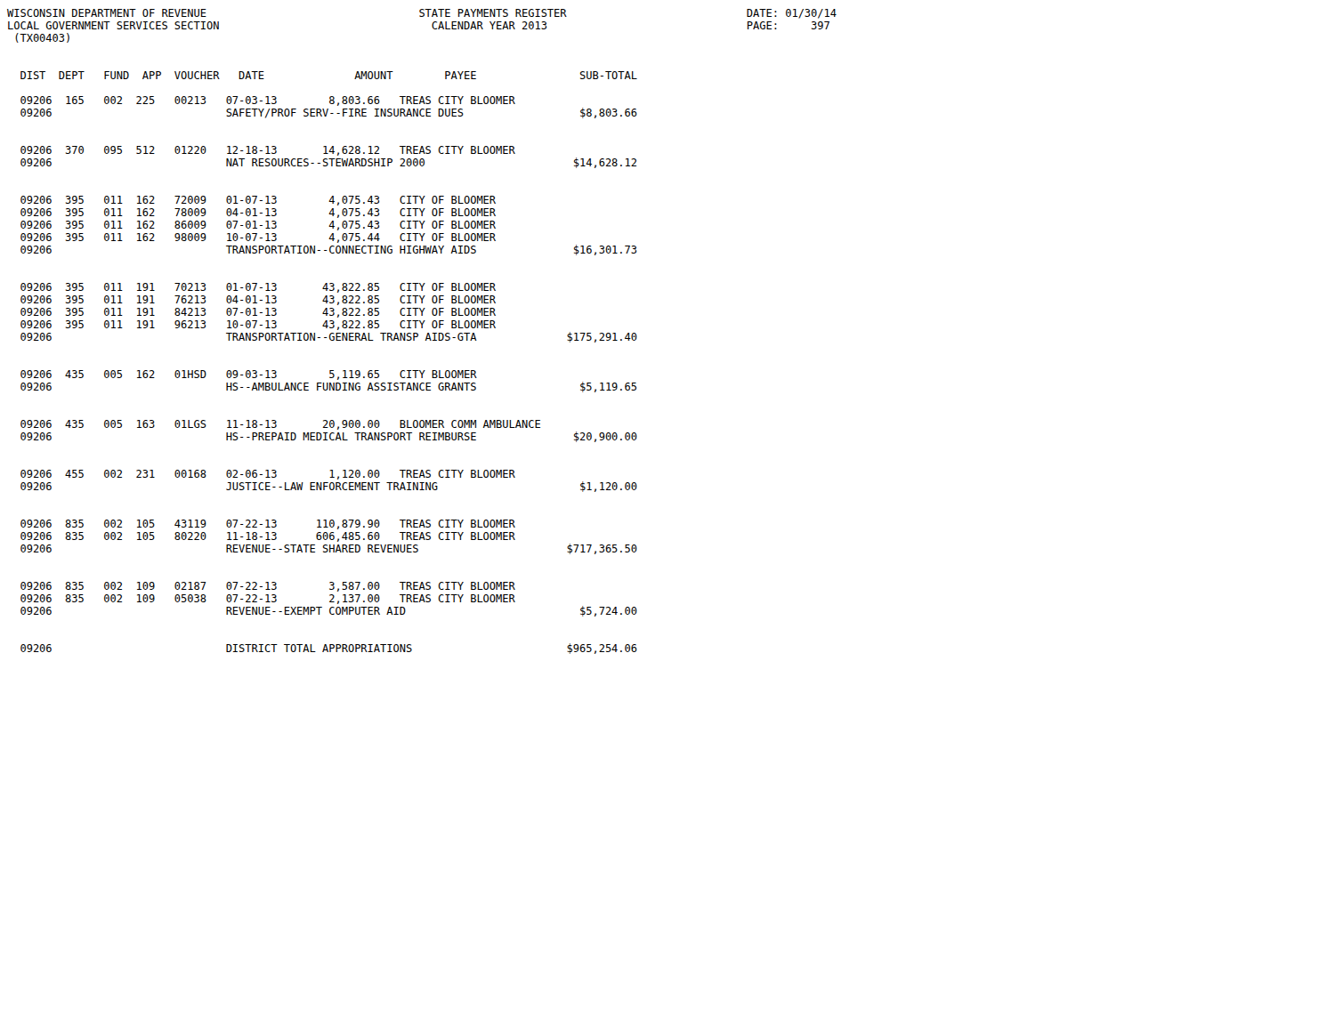WISCONSIN DEPARTMENT OF REVENUE                                 STATE PAYMENTS REGISTER                            DATE: 01/30/14
LOCAL GOVERNMENT SERVICES SECTION                                 CALENDAR YEAR 2013                               PAGE:     397
 (TX00403)


  DIST  DEPT   FUND  APP  VOUCHER   DATE              AMOUNT        PAYEE                SUB-TOTAL

  09206  165   002  225   00213   07-03-13        8,803.66   TREAS CITY BLOOMER
  09206                           SAFETY/PROF SERV--FIRE INSURANCE DUES                  $8,803.66


  09206  370   095  512   01220   12-18-13       14,628.12   TREAS CITY BLOOMER
  09206                           NAT RESOURCES--STEWARDSHIP 2000                       $14,628.12


  09206  395   011  162   72009   01-07-13        4,075.43   CITY OF BLOOMER
  09206  395   011  162   78009   04-01-13        4,075.43   CITY OF BLOOMER
  09206  395   011  162   86009   07-01-13        4,075.43   CITY OF BLOOMER
  09206  395   011  162   98009   10-07-13        4,075.44   CITY OF BLOOMER
  09206                           TRANSPORTATION--CONNECTING HIGHWAY AIDS               $16,301.73


  09206  395   011  191   70213   01-07-13       43,822.85   CITY OF BLOOMER
  09206  395   011  191   76213   04-01-13       43,822.85   CITY OF BLOOMER
  09206  395   011  191   84213   07-01-13       43,822.85   CITY OF BLOOMER
  09206  395   011  191   96213   10-07-13       43,822.85   CITY OF BLOOMER
  09206                           TRANSPORTATION--GENERAL TRANSP AIDS-GTA              $175,291.40


  09206  435   005  162   01HSD   09-03-13        5,119.65   CITY BLOOMER
  09206                           HS--AMBULANCE FUNDING ASSISTANCE GRANTS                $5,119.65


  09206  435   005  163   01LGS   11-18-13       20,900.00   BLOOMER COMM AMBULANCE
  09206                           HS--PREPAID MEDICAL TRANSPORT REIMBURSE               $20,900.00


  09206  455   002  231   00168   02-06-13        1,120.00   TREAS CITY BLOOMER
  09206                           JUSTICE--LAW ENFORCEMENT TRAINING                      $1,120.00


  09206  835   002  105   43119   07-22-13      110,879.90   TREAS CITY BLOOMER
  09206  835   002  105   80220   11-18-13      606,485.60   TREAS CITY BLOOMER
  09206                           REVENUE--STATE SHARED REVENUES                       $717,365.50


  09206  835   002  109   02187   07-22-13        3,587.00   TREAS CITY BLOOMER
  09206  835   002  109   05038   07-22-13        2,137.00   TREAS CITY BLOOMER
  09206                           REVENUE--EXEMPT COMPUTER AID                           $5,724.00


  09206                           DISTRICT TOTAL APPROPRIATIONS                        $965,254.06